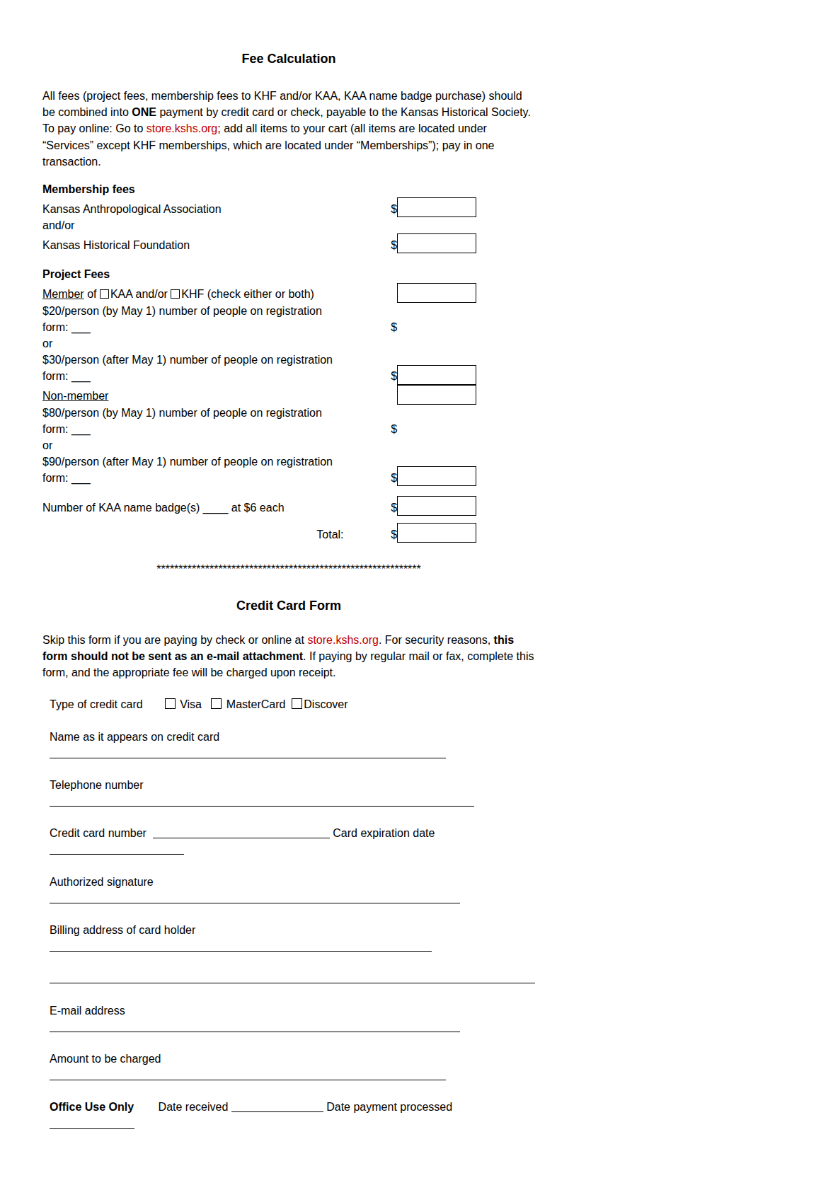Fee Calculation
All fees (project fees, membership fees to KHF and/or KAA, KAA name badge purchase) should be combined into ONE payment by credit card or check, payable to the Kansas Historical Society. To pay online: Go to store.kshs.org; add all items to your cart (all items are located under “Services” except KHF memberships, which are located under “Memberships”); pay in one transaction.
Membership fees
| Kansas Anthropological Association | | $ | |
| and/or | | | |
| Kansas Historical Foundation | | $ | |
Project Fees
| Member of KAA and/or KHF (check either or both) | | | |
| $20/person (by May 1) number of people on registration form: ___ | | $ | |
| or | | | |
| $30/person (after May 1) number of people on registration form: ___ | | $ | |
| Non-member | | | |
| $80/person (by May 1) number of people on registration form: ___ | | $ | |
| or | | | |
| $90/person (after May 1) number of people on registration form: ___ | | $ | |
| Number of KAA name badge(s) ____ at $6 each | | $ | |
| Total: | | $ | |
************************************************************
Credit Card Form
Skip this form if you are paying by check or online at store.kshs.org. For security reasons, this form should not be sent as an e-mail attachment. If paying by regular mail or fax, complete this form, and the appropriate fee will be charged upon receipt.
Type of credit card Visa MasterCard Discover
Name as it appears on credit card
Telephone number
Credit card number Card expiration date
Authorized signature
Billing address of card holder
E-mail address
Amount to be charged
Office Use Only Date received Date payment processed